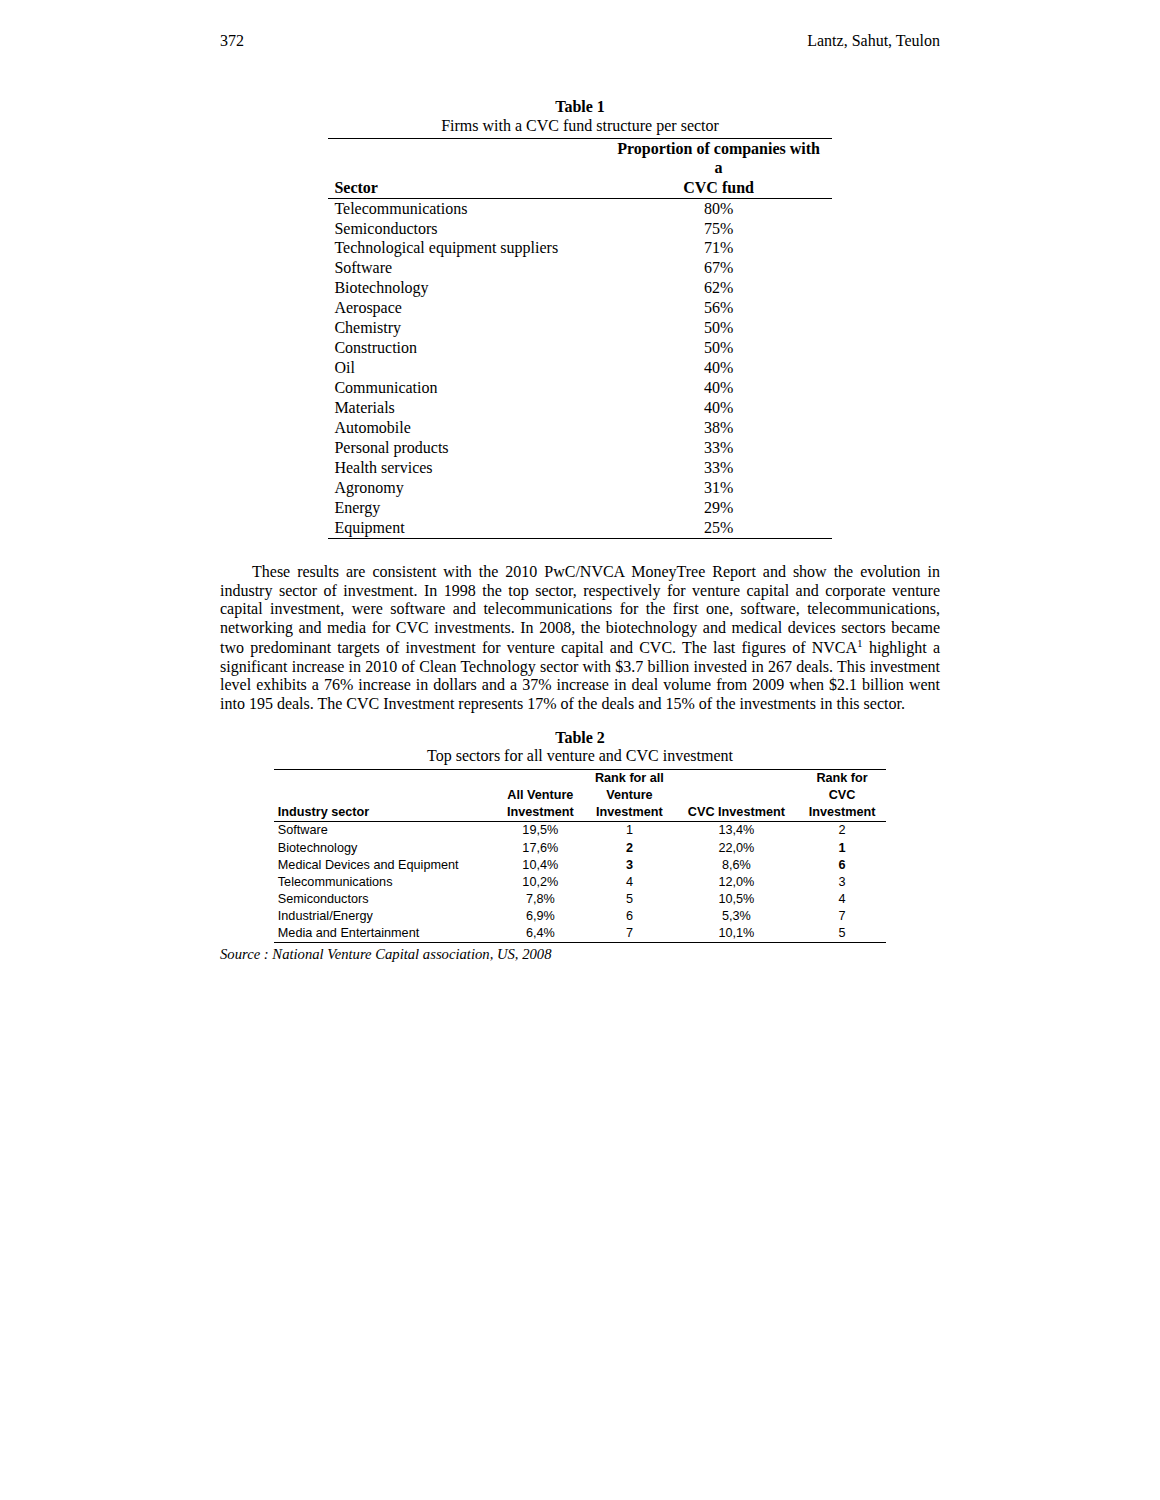372 Lantz, Sahut, Teulon
Table 1 Firms with a CVC fund structure per sector
| | Proportion of companies with a |
| --- | --- |
| Sector | CVC fund |
| Telecommunications | 80% |
| Semiconductors | 75% |
| Technological equipment suppliers | 71% |
| Software | 67% |
| Biotechnology | 62% |
| Aerospace | 56% |
| Chemistry | 50% |
| Construction | 50% |
| Oil | 40% |
| Communication | 40% |
| Materials | 40% |
| Automobile | 38% |
| Personal products | 33% |
| Health services | 33% |
| Agronomy | 31% |
| Energy | 29% |
| Equipment | 25% |
These results are consistent with the 2010 PwC/NVCA MoneyTree Report and show the evolution in industry sector of investment. In 1998 the top sector, respectively for venture capital and corporate venture capital investment, were software and telecommunications for the first one, software, telecommunications, networking and media for CVC investments. In 2008, the biotechnology and medical devices sectors became two predominant targets of investment for venture capital and CVC. The last figures of NVCA1 highlight a significant increase in 2010 of Clean Technology sector with $3.7 billion invested in 267 deals. This investment level exhibits a 76% increase in dollars and a 37% increase in deal volume from 2009 when $2.1 billion went into 195 deals. The CVC Investment represents 17% of the deals and 15% of the investments in this sector.
Table 2 Top sectors for all venture and CVC investment
| | | Rank for all | | Rank for |
| --- | --- | --- | --- | --- |
| | All Venture | Venture | | CVC |
| Industry sector | Investment | Investment | CVC Investment | Investment |
| Software | 19,5% | 1 | 13,4% | 2 |
| Biotechnology | 17,6% | 2 | 22,0% | 1 |
| Medical Devices and Equipment | 10,4% | 3 | 8,6% | 6 |
| Telecommunications | 10,2% | 4 | 12,0% | 3 |
| Semiconductors | 7,8% | 5 | 10,5% | 4 |
| Industrial/Energy | 6,9% | 6 | 5,3% | 7 |
| Media and Entertainment | 6,4% | 7 | 10,1% | 5 |
Source : National Venture Capital association, US, 2008